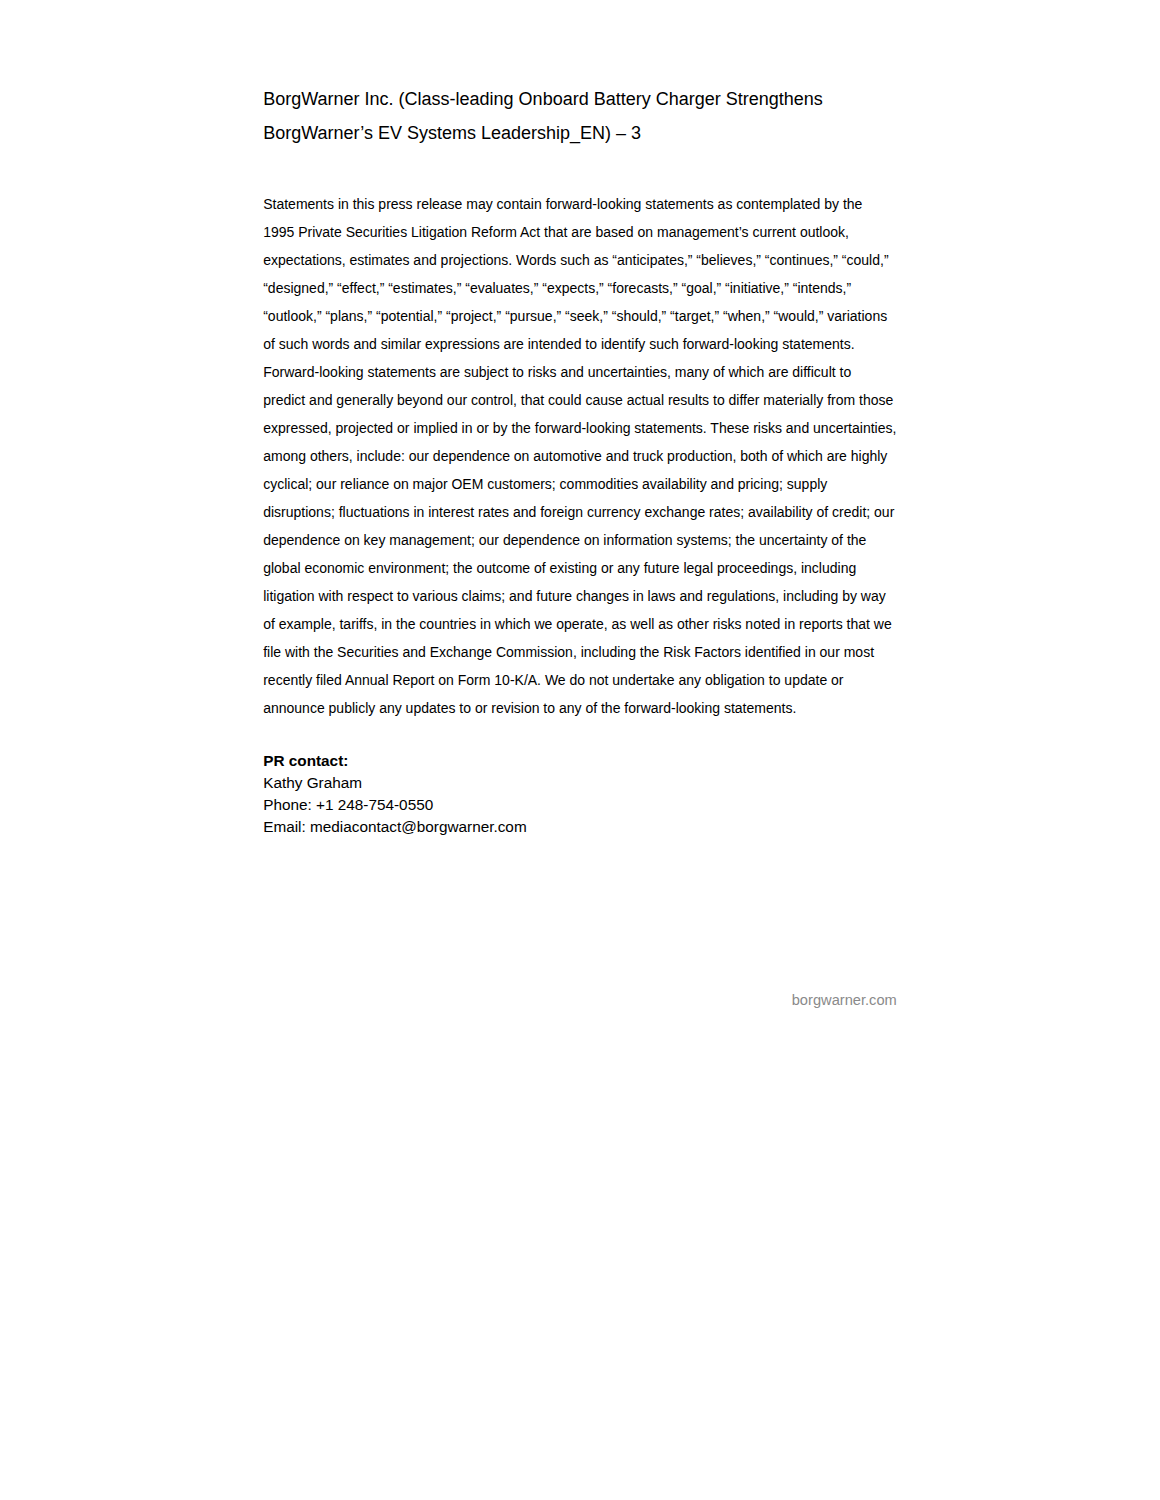BorgWarner Inc. (Class-leading Onboard Battery Charger Strengthens BorgWarner’s EV Systems Leadership_EN) – 3
Statements in this press release may contain forward-looking statements as contemplated by the 1995 Private Securities Litigation Reform Act that are based on management’s current outlook, expectations, estimates and projections. Words such as “anticipates,” “believes,” “continues,” “could,” “designed,” “effect,” “estimates,” “evaluates,” “expects,” “forecasts,” “goal,” “initiative,” “intends,” “outlook,” “plans,” “potential,” “project,” “pursue,” “seek,” “should,” “target,” “when,” “would,” variations of such words and similar expressions are intended to identify such forward-looking statements. Forward-looking statements are subject to risks and uncertainties, many of which are difficult to predict and generally beyond our control, that could cause actual results to differ materially from those expressed, projected or implied in or by the forward-looking statements. These risks and uncertainties, among others, include: our dependence on automotive and truck production, both of which are highly cyclical; our reliance on major OEM customers; commodities availability and pricing; supply disruptions; fluctuations in interest rates and foreign currency exchange rates; availability of credit; our dependence on key management; our dependence on information systems; the uncertainty of the global economic environment; the outcome of existing or any future legal proceedings, including litigation with respect to various claims; and future changes in laws and regulations, including by way of example, tariffs, in the countries in which we operate, as well as other risks noted in reports that we file with the Securities and Exchange Commission, including the Risk Factors identified in our most recently filed Annual Report on Form 10-K/A. We do not undertake any obligation to update or announce publicly any updates to or revision to any of the forward-looking statements.
PR contact:
Kathy Graham
Phone: +1 248-754-0550
Email: mediacontact@borgwarner.com
borgwarner.com